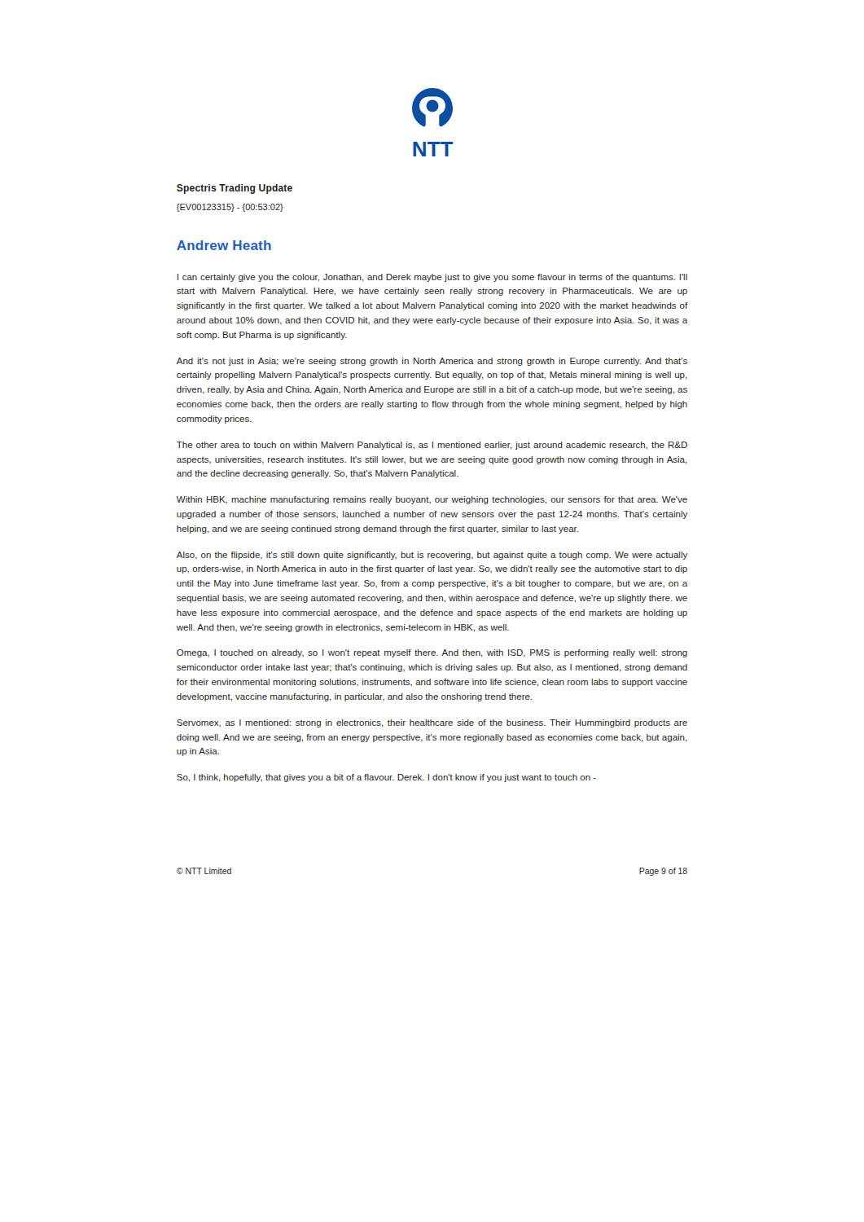NTT
Spectris Trading Update
{EV00123315} - {00:53:02}
Andrew Heath
I can certainly give you the colour, Jonathan, and Derek maybe just to give you some flavour in terms of the quantums. I'll start with Malvern Panalytical. Here, we have certainly seen really strong recovery in Pharmaceuticals. We are up significantly in the first quarter. We talked a lot about Malvern Panalytical coming into 2020 with the market headwinds of around about 10% down, and then COVID hit, and they were early-cycle because of their exposure into Asia. So, it was a soft comp. But Pharma is up significantly.
And it's not just in Asia; we're seeing strong growth in North America and strong growth in Europe currently. And that's certainly propelling Malvern Panalytical's prospects currently. But equally, on top of that, Metals mineral mining is well up, driven, really, by Asia and China. Again, North America and Europe are still in a bit of a catch-up mode, but we're seeing, as economies come back, then the orders are really starting to flow through from the whole mining segment, helped by high commodity prices.
The other area to touch on within Malvern Panalytical is, as I mentioned earlier, just around academic research, the R&D aspects, universities, research institutes. It's still lower, but we are seeing quite good growth now coming through in Asia, and the decline decreasing generally. So, that's Malvern Panalytical.
Within HBK, machine manufacturing remains really buoyant, our weighing technologies, our sensors for that area. We've upgraded a number of those sensors, launched a number of new sensors over the past 12-24 months. That's certainly helping, and we are seeing continued strong demand through the first quarter, similar to last year.
Also, on the flipside, it's still down quite significantly, but is recovering, but against quite a tough comp. We were actually up, orders-wise, in North America in auto in the first quarter of last year. So, we didn't really see the automotive start to dip until the May into June timeframe last year. So, from a comp perspective, it's a bit tougher to compare, but we are, on a sequential basis, we are seeing automated recovering, and then, within aerospace and defence, we're up slightly there. we have less exposure into commercial aerospace, and the defence and space aspects of the end markets are holding up well. And then, we're seeing growth in electronics, semi-telecom in HBK, as well.
Omega, I touched on already, so I won't repeat myself there. And then, with ISD, PMS is performing really well: strong semiconductor order intake last year; that's continuing, which is driving sales up. But also, as I mentioned, strong demand for their environmental monitoring solutions, instruments, and software into life science, clean room labs to support vaccine development, vaccine manufacturing, in particular, and also the onshoring trend there.
Servomex, as I mentioned: strong in electronics, their healthcare side of the business. Their Hummingbird products are doing well. And we are seeing, from an energy perspective, it's more regionally based as economies come back, but again, up in Asia.
So, I think, hopefully, that gives you a bit of a flavour. Derek. I don't know if you just want to touch on -
© NTT Limited Page 9 of 18